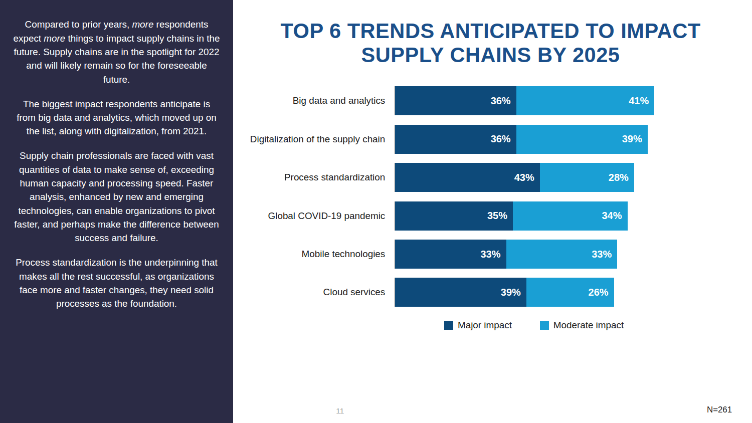Compared to prior years, more respondents expect more things to impact supply chains in the future. Supply chains are in the spotlight for 2022 and will likely remain so for the foreseeable future.
The biggest impact respondents anticipate is from big data and analytics, which moved up on the list, along with digitalization, from 2021.
Supply chain professionals are faced with vast quantities of data to make sense of, exceeding human capacity and processing speed. Faster analysis, enhanced by new and emerging technologies, can enable organizations to pivot faster, and perhaps make the difference between success and failure.
Process standardization is the underpinning that makes all the rest successful, as organizations face more and faster changes, they need solid processes as the foundation.
Top 6 Trends Anticipated to Impact Supply Chains by 2025
Big data and analytics
36%
41%
Digitalization of the supply chain
36%
39%
Process standardization
43%
28%
Global COVID-19 pandemic
35%
34%
Mobile technologies
33%
33%
Cloud services
39%
26%
Major impact
Moderate impact
11
N=261